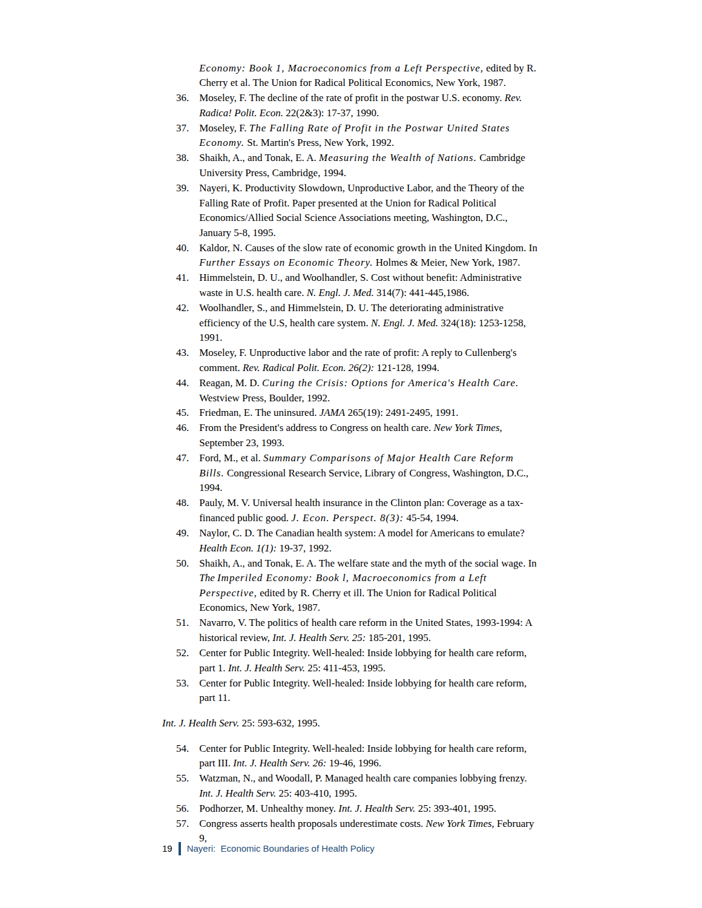Economy: Book 1, Macroeconomics from a Left Perspective, edited by R. Cherry et al. The Union for Radical Political Economics, New York, 1987.
36. Moseley, F. The decline of the rate of profit in the postwar U.S. economy. Rev. Radica! Polit. Econ. 22(2&3): 17-37, 1990.
37. Moseley, F. The Falling Rate of Profit in the Postwar United States Economy. St. Martin's Press, New York, 1992.
38. Shaikh, A., and Tonak, E. A. Measuring the Wealth of Nations. Cambridge University Press, Cambridge, 1994.
39. Nayeri, K. Productivity Slowdown, Unproductive Labor, and the Theory of the Falling Rate of Profit. Paper presented at the Union for Radical Political Economics/Allied Social Science Associations meeting, Washington, D.C., January 5-8, 1995.
40. Kaldor, N. Causes of the slow rate of economic growth in the United Kingdom. In Further Essays on Economic Theory. Holmes & Meier, New York, 1987.
41. Himmelstein, D. U., and Woolhandler, S. Cost without benefit: Administrative waste in U.S. health care. N. Engl. J. Med. 314(7): 441-445,1986.
42. Woolhandler, S., and Himmelstein, D. U. The deteriorating administrative efficiency of the U.S, health care system. N. Engl. J. Med. 324(18): 1253-1258, 1991.
43. Moseley, F. Unproductive labor and the rate of profit: A reply to Cullenberg's comment. Rev. Radical Polit. Econ. 26(2): 121-128, 1994.
44. Reagan, M. D. Curing the Crisis: Options for America's Health Care. Westview Press, Boulder, 1992.
45. Friedman, E. The uninsured. JAMA 265(19): 2491-2495, 1991.
46. From the President's address to Congress on health care. New York Times, September 23, 1993.
47. Ford, M., et al. Summary Comparisons of Major Health Care Reform Bills. Congressional Research Service, Library of Congress, Washington, D.C., 1994.
48. Pauly, M. V. Universal health insurance in the Clinton plan: Coverage as a tax-financed public good. J. Econ. Perspect. 8(3): 45-54, 1994.
49. Naylor, C. D. The Canadian health system: A model for Americans to emulate? Health Econ. 1(1): 19-37, 1992.
50. Shaikh, A., and Tonak, E. A. The welfare state and the myth of the social wage. In The Imperiled Economy: Book l, Macroeconomics from a Left Perspective, edited by R. Cherry et ill. The Union for Radical Political Economics, New York, 1987.
51. Navarro, V. The politics of health care reform in the United States, 1993-1994: A historical review, Int. J. Health Serv. 25: 185-201, 1995.
52. Center for Public Integrity. Well-healed: Inside lobbying for health care reform, part 1. Int. J. Health Serv. 25: 411-453, 1995.
53. Center for Public Integrity. Well-healed: Inside lobbying for health care reform, part 11.
Int. J. Health Serv. 25: 593-632, 1995.
54. Center for Public Integrity. Well-healed: Inside lobbying for health care reform, part III. Int. J. Health Serv. 26: 19-46, 1996.
55. Watzman, N., and Woodall, P. Managed health care companies lobbying frenzy. Int. J. Health Serv. 25: 403-410, 1995.
56. Podhorzer, M. Unhealthy money. Int. J. Health Serv. 25: 393-401, 1995.
57. Congress asserts health proposals underestimate costs. New York Times, February 9,
19 Nayeri: Economic Boundaries of Health Policy